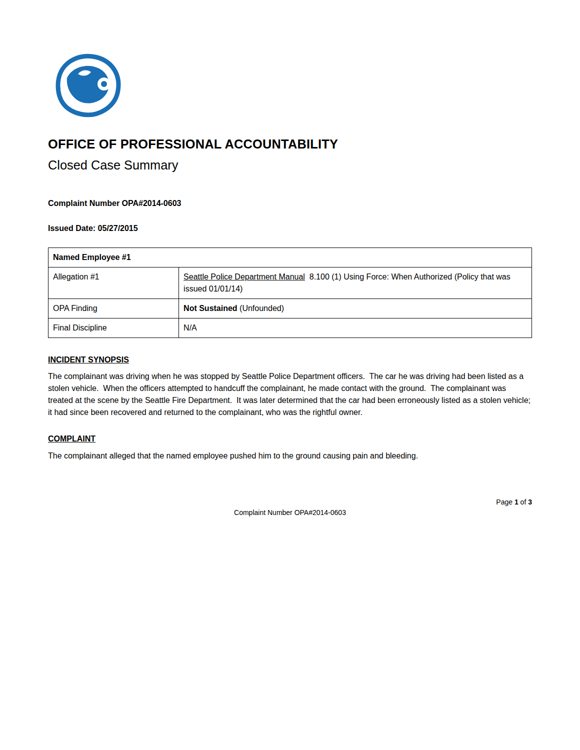OFFICE OF PROFESSIONAL ACCOUNTABILITY
Closed Case Summary
Complaint Number OPA#2014-0603
Issued Date: 05/27/2015
| Named Employee #1 |
| Allegation #1 | Seattle Police Department Manual 8.100 (1) Using Force: When Authorized (Policy that was issued 01/01/14) |
| OPA Finding | Not Sustained (Unfounded) |
| Final Discipline | N/A |
INCIDENT SYNOPSIS
The complainant was driving when he was stopped by Seattle Police Department officers. The car he was driving had been listed as a stolen vehicle. When the officers attempted to handcuff the complainant, he made contact with the ground. The complainant was treated at the scene by the Seattle Fire Department. It was later determined that the car had been erroneously listed as a stolen vehicle; it had since been recovered and returned to the complainant, who was the rightful owner.
COMPLAINT
The complainant alleged that the named employee pushed him to the ground causing pain and bleeding.
Page 1 of 3
Complaint Number OPA#2014-0603